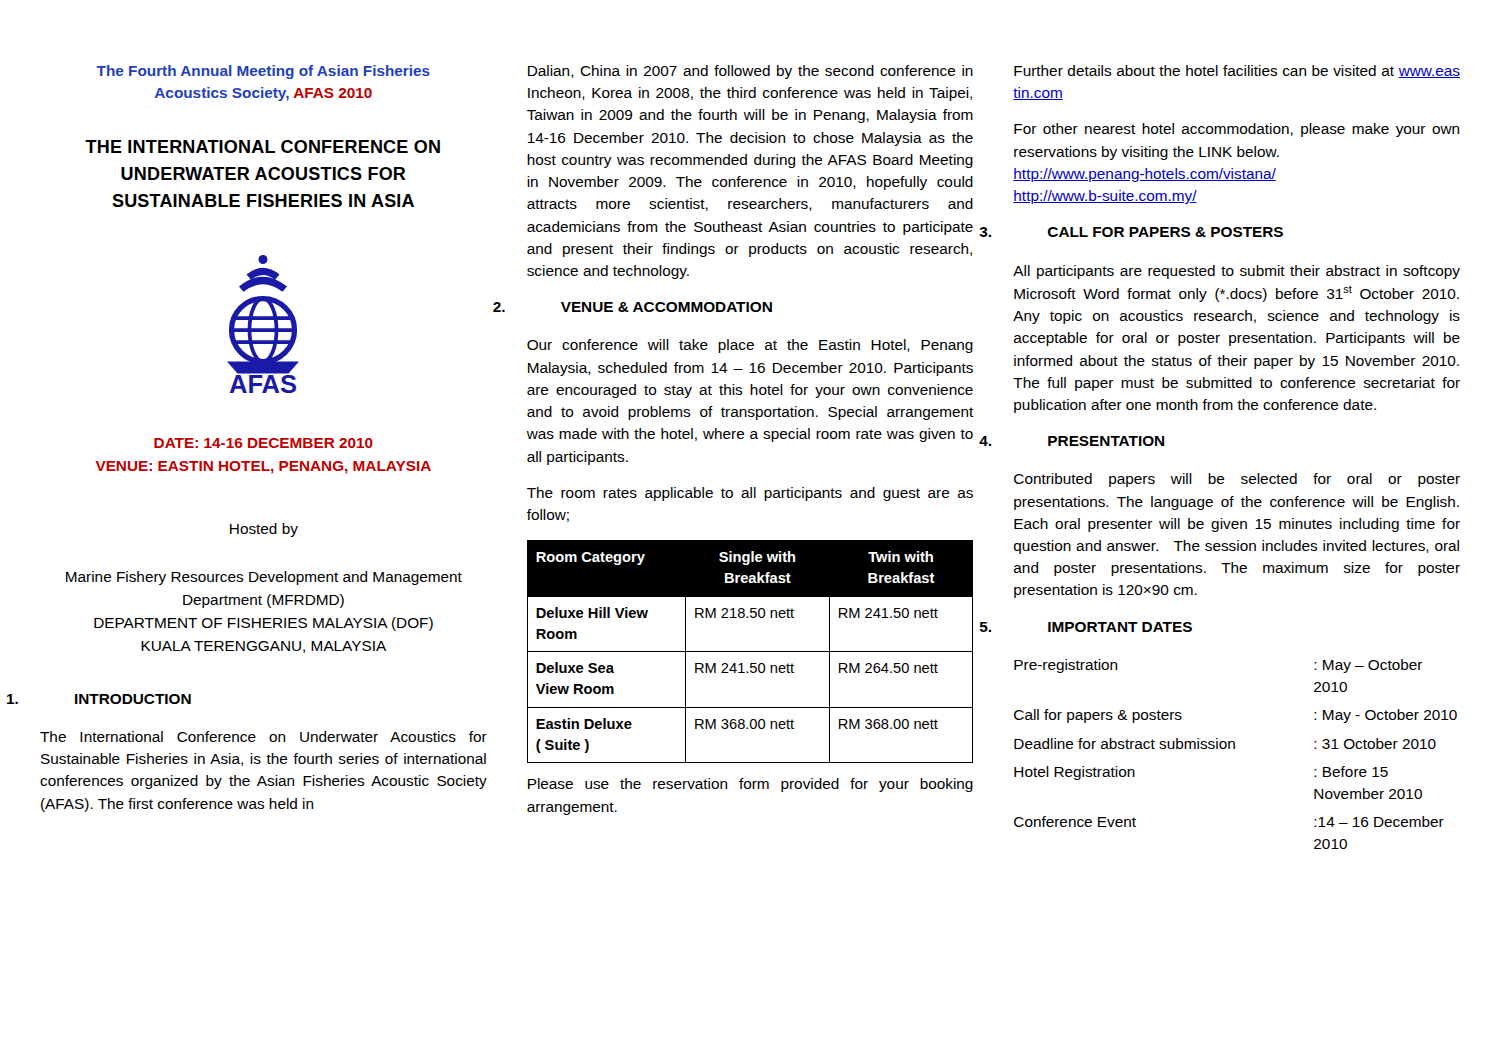The Fourth Annual Meeting of Asian Fisheries
Acoustics Society, AFAS 2010
THE INTERNATIONAL CONFERENCE ON
UNDERWATER ACOUSTICS FOR
SUSTAINABLE FISHERIES IN ASIA
AFAS
DATE: 14-16 DECEMBER 2010
VENUE: EASTIN HOTEL, PENANG, MALAYSIA
Hosted by
Marine Fishery Resources Development and Management
Department (MFRDMD)
DEPARTMENT OF FISHERIES MALAYSIA (DOF)
KUALA TERENGGANU, MALAYSIA
1. INTRODUCTION
The International Conference on Underwater Acoustics for Sustainable Fisheries in Asia, is the fourth series of international conferences organized by the Asian Fisheries Acoustic Society (AFAS). The first conference was held in
Dalian, China in 2007 and followed by the second conference in Incheon, Korea in 2008, the third conference was held in Taipei, Taiwan in 2009 and the fourth will be in Penang, Malaysia from 14-16 December 2010. The decision to chose Malaysia as the host country was recommended during the AFAS Board Meeting in November 2009. The conference in 2010, hopefully could attracts more scientist, researchers, manufacturers and academicians from the Southeast Asian countries to participate and present their findings or products on acoustic research, science and technology.
2. VENUE & ACCOMMODATION
Our conference will take place at the Eastin Hotel, Penang Malaysia, scheduled from 14 – 16 December 2010. Participants are encouraged to stay at this hotel for your own convenience and to avoid problems of transportation. Special arrangement was made with the hotel, where a special room rate was given to all participants.
The room rates applicable to all participants and guest are as follow;
| Room Category | Single with Breakfast | Twin with Breakfast |
| --- | --- | --- |
| Deluxe Hill View Room | RM 218.50 nett | RM 241.50 nett |
| Deluxe Sea View Room | RM 241.50 nett | RM 264.50 nett |
| Eastin Deluxe ( Suite ) | RM 368.00 nett | RM 368.00 nett |
Please use the reservation form provided for your booking arrangement.
Further details about the hotel facilities can be visited at www.eastin.com
For other nearest hotel accommodation, please make your own reservations by visiting the LINK below.
http://www.penang-hotels.com/vistana/
http://www.b-suite.com.my/
3. CALL FOR PAPERS & POSTERS
All participants are requested to submit their abstract in softcopy Microsoft Word format only (*.docs) before 31st October 2010. Any topic on acoustics research, science and technology is acceptable for oral or poster presentation. Participants will be informed about the status of their paper by 15 November 2010. The full paper must be submitted to conference secretariat for publication after one month from the conference date.
4. PRESENTATION
Contributed papers will be selected for oral or poster presentations. The language of the conference will be English. Each oral presenter will be given 15 minutes including time for question and answer. The session includes invited lectures, oral and poster presentations. The maximum size for poster presentation is 120×90 cm.
5. IMPORTANT DATES
Pre-registration: May – October 2010
Call for papers & posters: May - October 2010
Deadline for abstract submission: 31 October 2010
Hotel Registration: Before 15 November 2010
Conference Event:14 – 16 December 2010